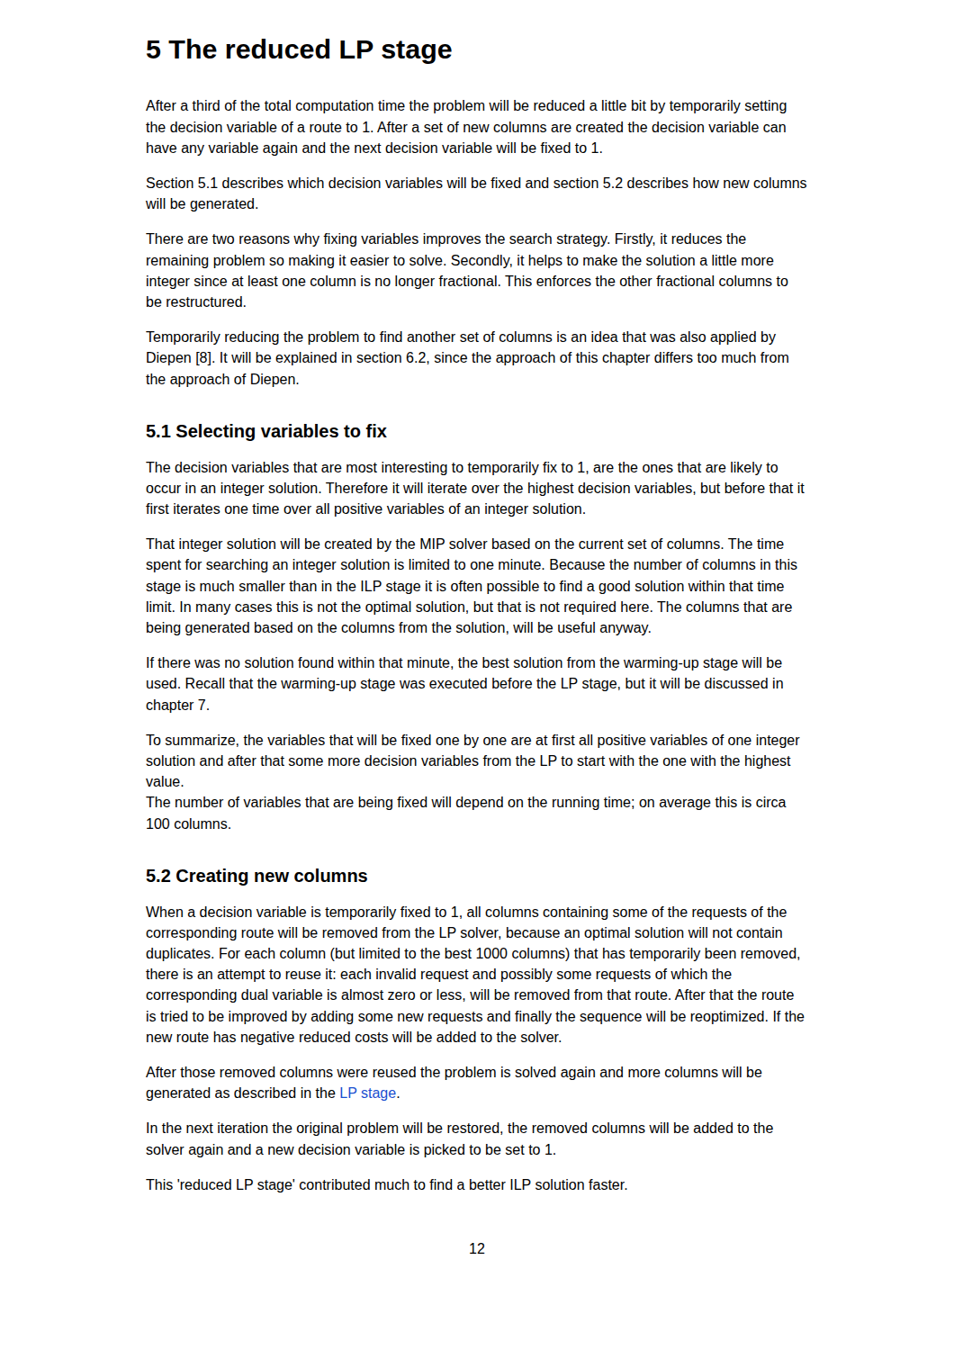5 The reduced LP stage
After a third of the total computation time the problem will be reduced a little bit by temporarily setting the decision variable of a route to 1. After a set of new columns are created the decision variable can have any variable again and the next decision variable will be fixed to 1.
Section 5.1 describes which decision variables will be fixed and section 5.2 describes how new columns will be generated.
There are two reasons why fixing variables improves the search strategy. Firstly, it reduces the remaining problem so making it easier to solve. Secondly, it helps to make the solution a little more integer since at least one column is no longer fractional. This enforces the other fractional columns to be restructured.
Temporarily reducing the problem to find another set of columns is an idea that was also applied by Diepen [8]. It will be explained in section 6.2, since the approach of this chapter differs too much from the approach of Diepen.
5.1 Selecting variables to fix
The decision variables that are most interesting to temporarily fix to 1, are the ones that are likely to occur in an integer solution. Therefore it will iterate over the highest decision variables, but before that it first iterates one time over all positive variables of an integer solution.
That integer solution will be created by the MIP solver based on the current set of columns. The time spent for searching an integer solution is limited to one minute. Because the number of columns in this stage is much smaller than in the ILP stage it is often possible to find a good solution within that time limit. In many cases this is not the optimal solution, but that is not required here. The columns that are being generated based on the columns from the solution, will be useful anyway.
If there was no solution found within that minute, the best solution from the warming-up stage will be used. Recall that the warming-up stage was executed before the LP stage, but it will be discussed in chapter 7.
To summarize, the variables that will be fixed one by one are at first all positive variables of one integer solution and after that some more decision variables from the LP to start with the one with the highest value.
The number of variables that are being fixed will depend on the running time; on average this is circa 100 columns.
5.2 Creating new columns
When a decision variable is temporarily fixed to 1, all columns containing some of the requests of the corresponding route will be removed from the LP solver, because an optimal solution will not contain duplicates. For each column (but limited to the best 1000 columns) that has temporarily been removed, there is an attempt to reuse it: each invalid request and possibly some requests of which the corresponding dual variable is almost zero or less, will be removed from that route. After that the route is tried to be improved by adding some new requests and finally the sequence will be reoptimized. If the new route has negative reduced costs will be added to the solver.
After those removed columns were reused the problem is solved again and more columns will be generated as described in the LP stage.
In the next iteration the original problem will be restored, the removed columns will be added to the solver again and a new decision variable is picked to be set to 1.
This 'reduced LP stage' contributed much to find a better ILP solution faster.
12